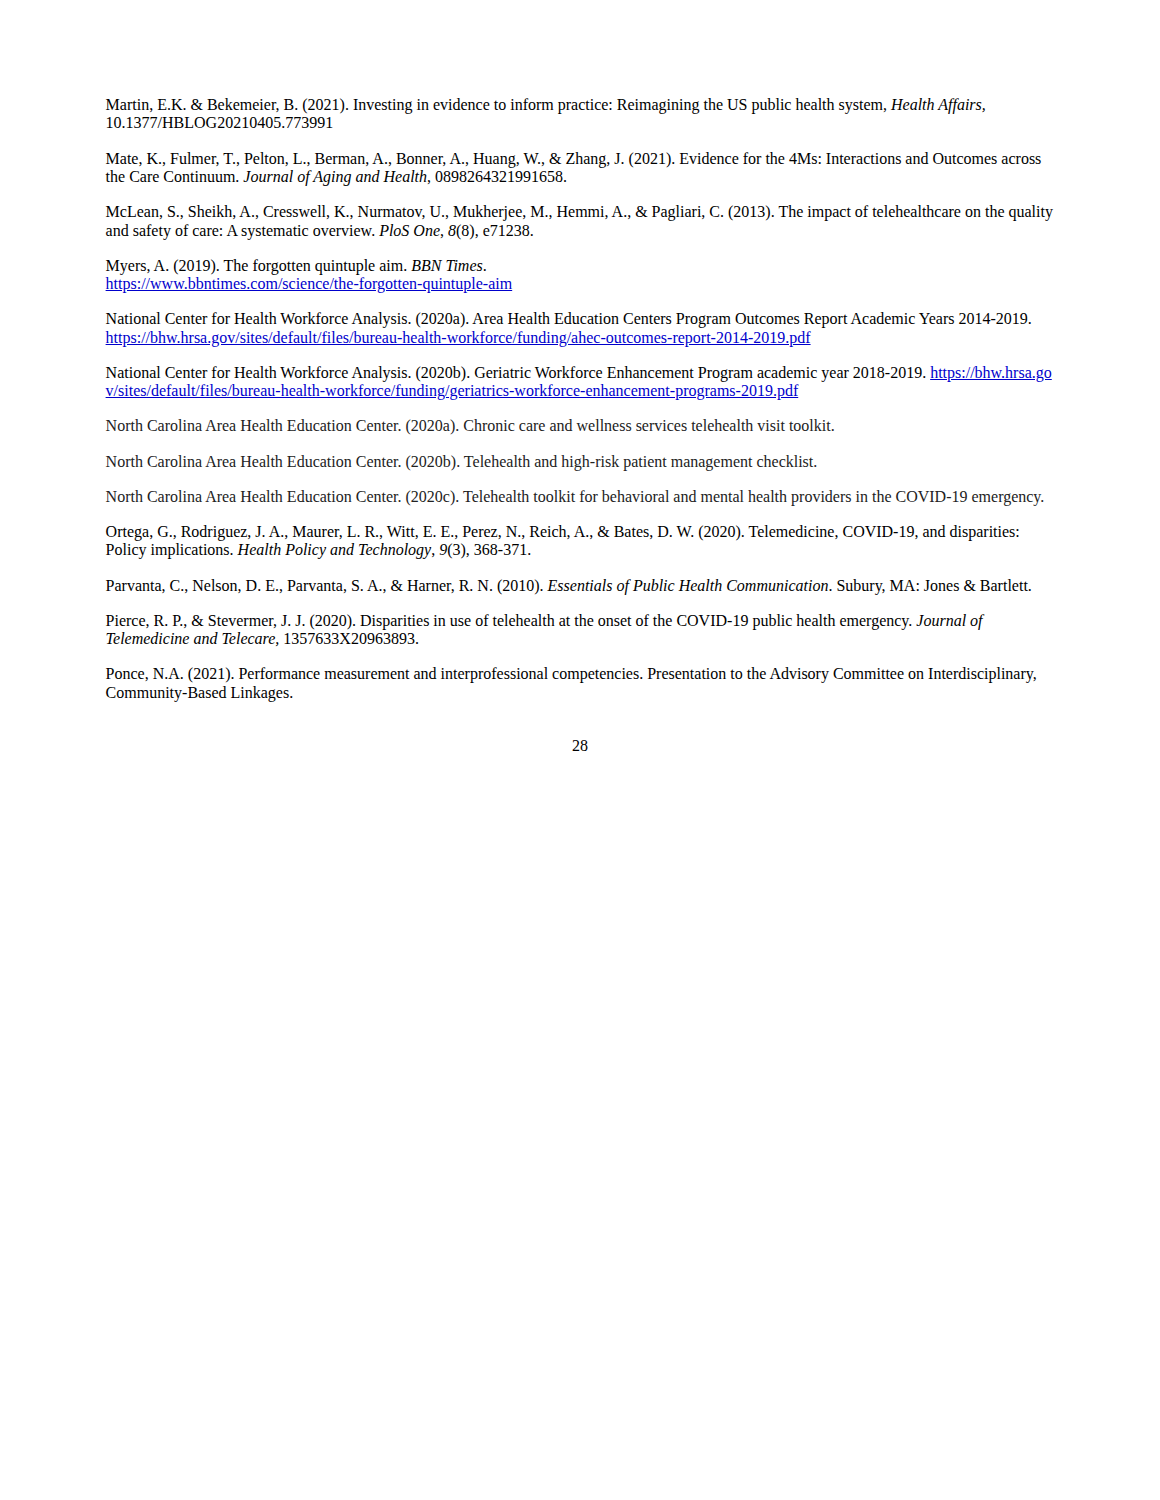Martin, E.K. & Bekemeier, B. (2021). Investing in evidence to inform practice: Reimagining the US public health system, Health Affairs, 10.1377/HBLOG20210405.773991
Mate, K., Fulmer, T., Pelton, L., Berman, A., Bonner, A., Huang, W., & Zhang, J. (2021). Evidence for the 4Ms: Interactions and Outcomes across the Care Continuum. Journal of Aging and Health, 0898264321991658.
McLean, S., Sheikh, A., Cresswell, K., Nurmatov, U., Mukherjee, M., Hemmi, A., & Pagliari, C. (2013). The impact of telehealthcare on the quality and safety of care: A systematic overview. PloS One, 8(8), e71238.
Myers, A. (2019). The forgotten quintuple aim. BBN Times.
https://www.bbntimes.com/science/the-forgotten-quintuple-aim
National Center for Health Workforce Analysis. (2020a). Area Health Education Centers Program Outcomes Report Academic Years 2014-2019.
https://bhw.hrsa.gov/sites/default/files/bureau-health-workforce/funding/ahec-outcomes-report-2014-2019.pdf
National Center for Health Workforce Analysis. (2020b). Geriatric Workforce Enhancement Program academic year 2018-2019. https://bhw.hrsa.gov/sites/default/files/bureau-health-workforce/funding/geriatrics-workforce-enhancement-programs-2019.pdf
North Carolina Area Health Education Center. (2020a). Chronic care and wellness services telehealth visit toolkit.
North Carolina Area Health Education Center. (2020b). Telehealth and high-risk patient management checklist.
North Carolina Area Health Education Center. (2020c). Telehealth toolkit for behavioral and mental health providers in the COVID-19 emergency.
Ortega, G., Rodriguez, J. A., Maurer, L. R., Witt, E. E., Perez, N., Reich, A., & Bates, D. W. (2020). Telemedicine, COVID-19, and disparities: Policy implications. Health Policy and Technology, 9(3), 368-371.
Parvanta, C., Nelson, D. E., Parvanta, S. A., & Harner, R. N. (2010). Essentials of Public Health Communication. Subury, MA: Jones & Bartlett.
Pierce, R. P., & Stevermer, J. J. (2020). Disparities in use of telehealth at the onset of the COVID-19 public health emergency. Journal of Telemedicine and Telecare, 1357633X20963893.
Ponce, N.A. (2021). Performance measurement and interprofessional competencies. Presentation to the Advisory Committee on Interdisciplinary, Community-Based Linkages.
28